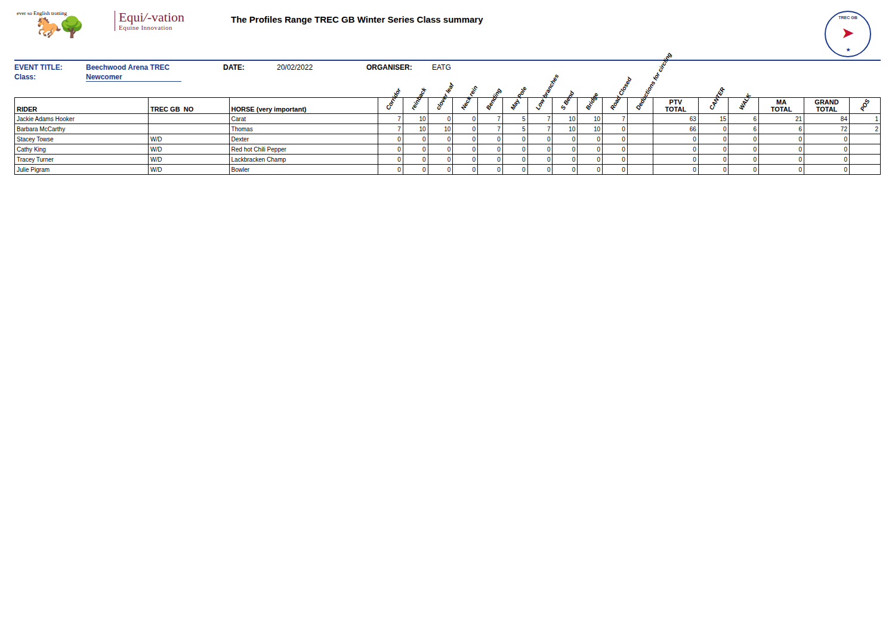ever so English trotting
🐎🌳
Equi/-vation
Equine Innovation
The Profiles Range TREC GB Winter Series Class summary
TREC GB
➤
★
EVENT TITLE:
Beechwood Arena TREC
DATE:
20/02/2022
ORGANISER:
EATG
Class:
Newcomer
| RIDER | TREC GB NO | HORSE (very important) | Corridor | reinback | clover leaf | Neck rein | Bending | May Pole | Low branches | S Bend | Bridge | Road Closed | Deductions for circling | PTV TOTAL | CANTER | WALK | MA TOTAL | GRAND TOTAL | POS |
| --- | --- | --- | --- | --- | --- | --- | --- | --- | --- | --- | --- | --- | --- | --- | --- | --- | --- | --- | --- |
| Jackie Adams Hooker | | Carat | 7 | 10 | 0 | 0 | 7 | 5 | 7 | 10 | 10 | 7 | | 63 | 15 | 6 | 21 | 84 | 1 |
| Barbara McCarthy | | Thomas | 7 | 10 | 10 | 0 | 7 | 5 | 7 | 10 | 10 | 0 | | 66 | 0 | 6 | 6 | 72 | 2 |
| Stacey Towse | W/D | Dexter | 0 | 0 | 0 | 0 | 0 | 0 | 0 | 0 | 0 | 0 | | 0 | 0 | 0 | 0 | 0 | |
| Cathy King | W/D | Red hot Chili Pepper | 0 | 0 | 0 | 0 | 0 | 0 | 0 | 0 | 0 | 0 | | 0 | 0 | 0 | 0 | 0 | |
| Tracey Turner | W/D | Lackbracken Champ | 0 | 0 | 0 | 0 | 0 | 0 | 0 | 0 | 0 | 0 | | 0 | 0 | 0 | 0 | 0 | |
| Julie Pigram | W/D | Bowler | 0 | 0 | 0 | 0 | 0 | 0 | 0 | 0 | 0 | 0 | | 0 | 0 | 0 | 0 | 0 | |